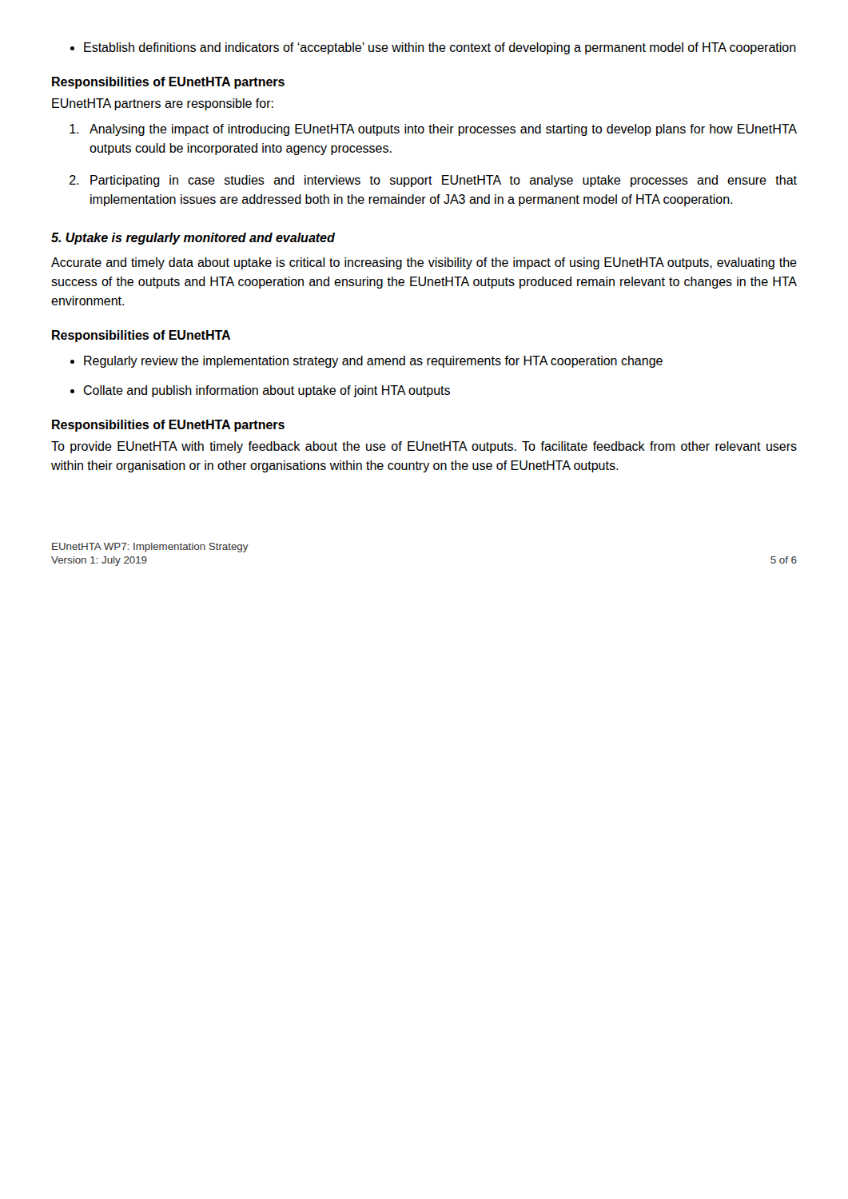Establish definitions and indicators of ‘acceptable’ use within the context of developing a permanent model of HTA cooperation
Responsibilities of EUnetHTA partners
EUnetHTA partners are responsible for:
Analysing the impact of introducing EUnetHTA outputs into their processes and starting to develop plans for how EUnetHTA outputs could be incorporated into agency processes.
Participating in case studies and interviews to support EUnetHTA to analyse uptake processes and ensure that implementation issues are addressed both in the remainder of JA3 and in a permanent model of HTA cooperation.
5. Uptake is regularly monitored and evaluated
Accurate and timely data about uptake is critical to increasing the visibility of the impact of using EUnetHTA outputs, evaluating the success of the outputs and HTA cooperation and ensuring the EUnetHTA outputs produced remain relevant to changes in the HTA environment.
Responsibilities of EUnetHTA
Regularly review the implementation strategy and amend as requirements for HTA cooperation change
Collate and publish information about uptake of joint HTA outputs
Responsibilities of EUnetHTA partners
To provide EUnetHTA with timely feedback about the use of EUnetHTA outputs. To facilitate feedback from other relevant users within their organisation or in other organisations within the country on the use of EUnetHTA outputs.
EUnetHTA WP7: Implementation Strategy
Version 1: July 2019 5 of 6